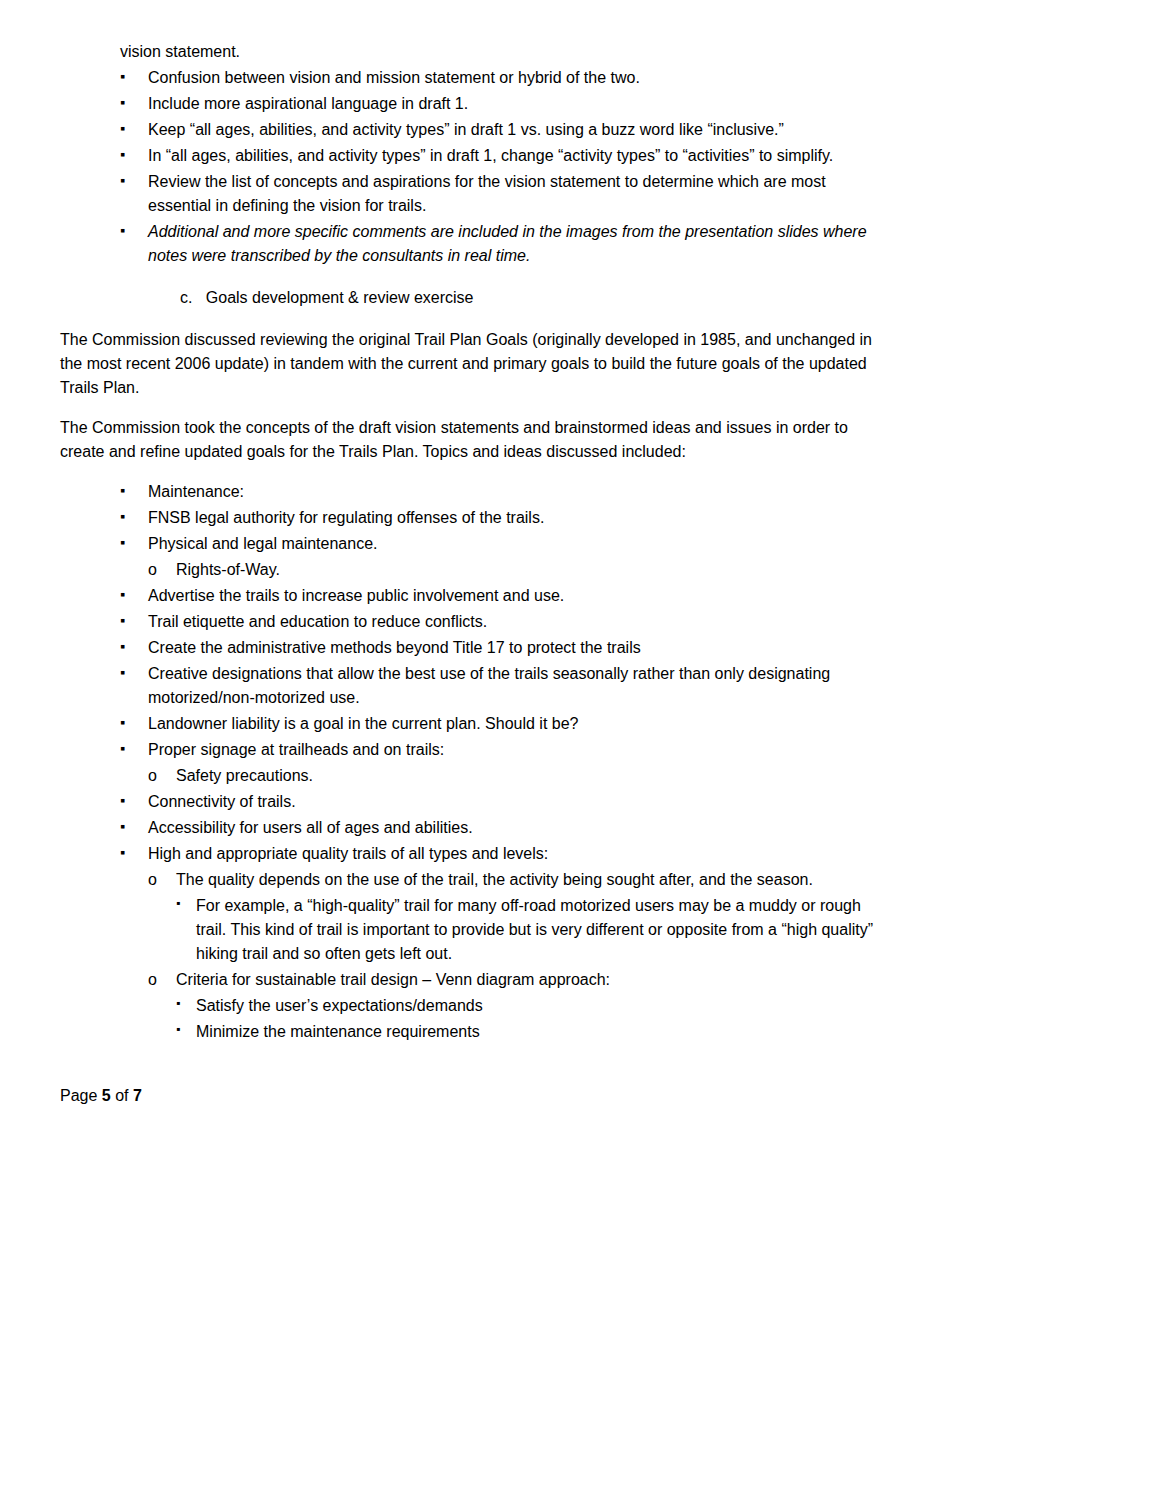vision statement.
Confusion between vision and mission statement or hybrid of the two.
Include more aspirational language in draft 1.
Keep “all ages, abilities, and activity types” in draft 1 vs. using a buzz word like “inclusive.”
In “all ages, abilities, and activity types” in draft 1, change “activity types” to “activities” to simplify.
Review the list of concepts and aspirations for the vision statement to determine which are most essential in defining the vision for trails.
Additional and more specific comments are included in the images from the presentation slides where notes were transcribed by the consultants in real time.
c. Goals development & review exercise
The Commission discussed reviewing the original Trail Plan Goals (originally developed in 1985, and unchanged in the most recent 2006 update) in tandem with the current and primary goals to build the future goals of the updated Trails Plan.
The Commission took the concepts of the draft vision statements and brainstormed ideas and issues in order to create and refine updated goals for the Trails Plan. Topics and ideas discussed included:
Maintenance:
FNSB legal authority for regulating offenses of the trails.
Physical and legal maintenance.
Rights-of-Way.
Advertise the trails to increase public involvement and use.
Trail etiquette and education to reduce conflicts.
Create the administrative methods beyond Title 17 to protect the trails
Creative designations that allow the best use of the trails seasonally rather than only designating motorized/non-motorized use.
Landowner liability is a goal in the current plan. Should it be?
Proper signage at trailheads and on trails:
Safety precautions.
Connectivity of trails.
Accessibility for users all of ages and abilities.
High and appropriate quality trails of all types and levels:
The quality depends on the use of the trail, the activity being sought after, and the season.
For example, a “high-quality” trail for many off-road motorized users may be a muddy or rough trail. This kind of trail is important to provide but is very different or opposite from a “high quality” hiking trail and so often gets left out.
Criteria for sustainable trail design – Venn diagram approach:
Satisfy the user’s expectations/demands
Minimize the maintenance requirements
Page 5 of 7